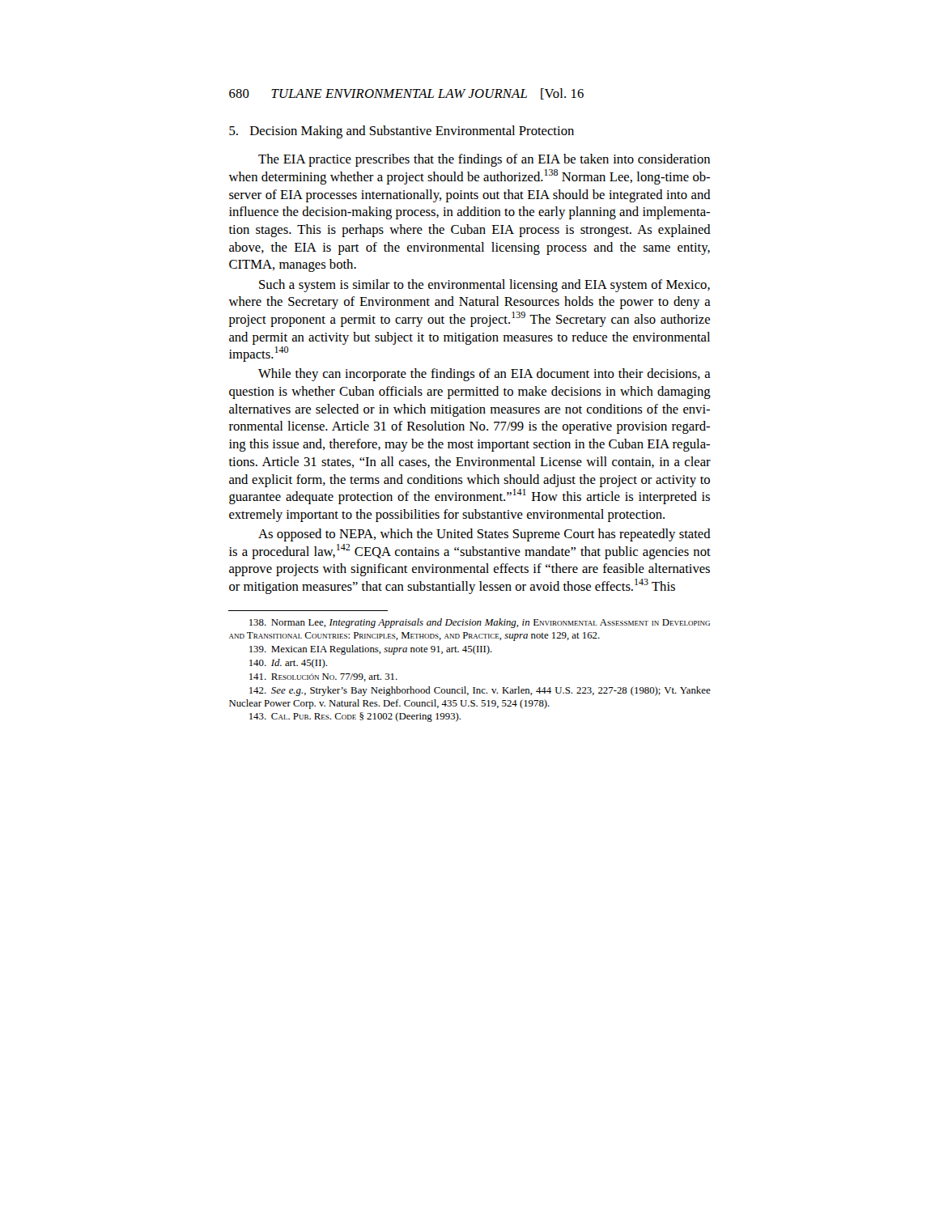680 TULANE ENVIRONMENTAL LAW JOURNAL[Vol. 16
5. Decision Making and Substantive Environmental Protection
The EIA practice prescribes that the findings of an EIA be taken into consideration when determining whether a project should be authorized.138 Norman Lee, long-time observer of EIA processes internationally, points out that EIA should be integrated into and influence the decision-making process, in addition to the early planning and implementation stages. This is perhaps where the Cuban EIA process is strongest. As explained above, the EIA is part of the environmental licensing process and the same entity, CITMA, manages both.
Such a system is similar to the environmental licensing and EIA system of Mexico, where the Secretary of Environment and Natural Resources holds the power to deny a project proponent a permit to carry out the project.139 The Secretary can also authorize and permit an activity but subject it to mitigation measures to reduce the environmental impacts.140
While they can incorporate the findings of an EIA document into their decisions, a question is whether Cuban officials are permitted to make decisions in which damaging alternatives are selected or in which mitigation measures are not conditions of the environmental license. Article 31 of Resolution No. 77/99 is the operative provision regarding this issue and, therefore, may be the most important section in the Cuban EIA regulations. Article 31 states, “In all cases, the Environmental License will contain, in a clear and explicit form, the terms and conditions which should adjust the project or activity to guarantee adequate protection of the environment.”141 How this article is interpreted is extremely important to the possibilities for substantive environmental protection.
As opposed to NEPA, which the United States Supreme Court has repeatedly stated is a procedural law,142 CEQA contains a “substantive mandate” that public agencies not approve projects with significant environmental effects if “there are feasible alternatives or mitigation measures” that can substantially lessen or avoid those effects.143 This
138. Norman Lee, Integrating Appraisals and Decision Making, in Environmental Assessment in Developing and Transitional Countries: Principles, Methods, and Practice, supra note 129, at 162.
139. Mexican EIA Regulations, supra note 91, art. 45(III).
140. Id. art. 45(II).
141. Resolución No. 77/99, art. 31.
142. See e.g., Stryker’s Bay Neighborhood Council, Inc. v. Karlen, 444 U.S. 223, 227-28 (1980); Vt. Yankee Nuclear Power Corp. v. Natural Res. Def. Council, 435 U.S. 519, 524 (1978).
143. Cal. Pub. Res. Code § 21002 (Deering 1993).